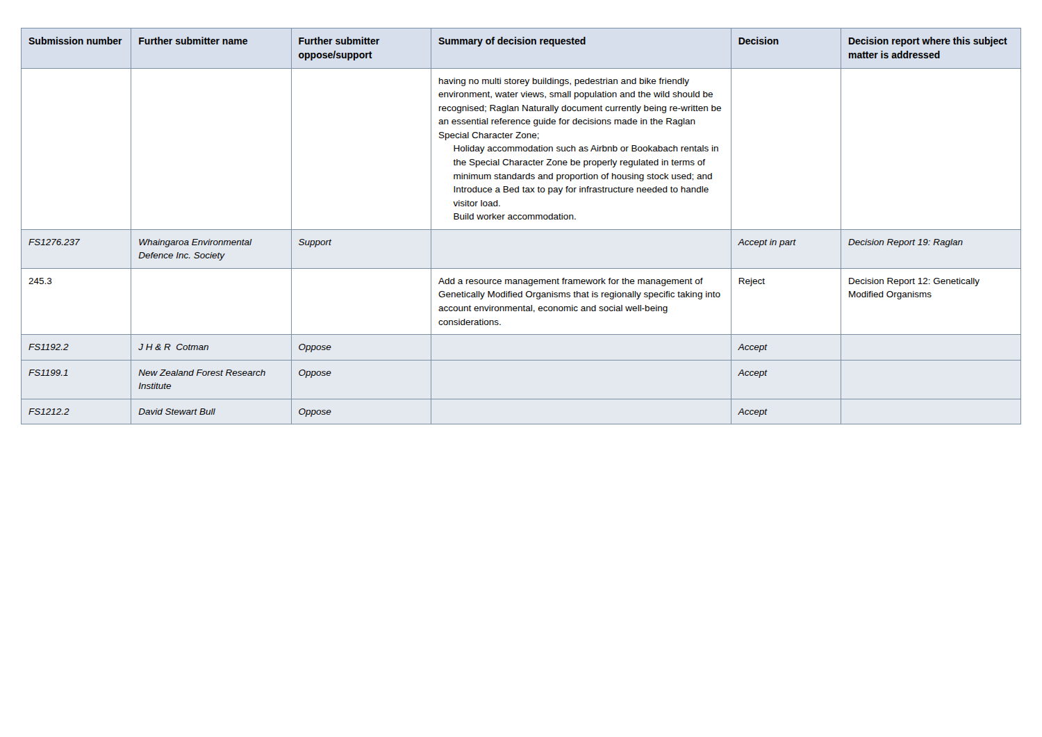| Submission number | Further submitter name | Further submitter oppose/support | Summary of decision requested | Decision | Decision report where this subject matter is addressed |
| --- | --- | --- | --- | --- | --- |
| | | | having no multi storey buildings, pedestrian and bike friendly environment, water views, small population and the wild should be recognised; Raglan Naturally document currently being re-written be an essential reference guide for decisions made in the Raglan Special Character Zone; Holiday accommodation such as Airbnb or Bookabach rentals in the Special Character Zone be properly regulated in terms of minimum standards and proportion of housing stock used; and Introduce a Bed tax to pay for infrastructure needed to handle visitor load. Build worker accommodation. | | |
| FS1276.237 | Whaingaroa Environmental Defence Inc. Society | Support | | Accept in part | Decision Report 19: Raglan |
| 245.3 | | | Add a resource management framework for the management of Genetically Modified Organisms that is regionally specific taking into account environmental, economic and social well-being considerations. | Reject | Decision Report 12: Genetically Modified Organisms |
| FS1192.2 | J H & R Cotman | Oppose | | Accept | |
| FS1199.1 | New Zealand Forest Research Institute | Oppose | | Accept | |
| FS1212.2 | David Stewart Bull | Oppose | | Accept | |